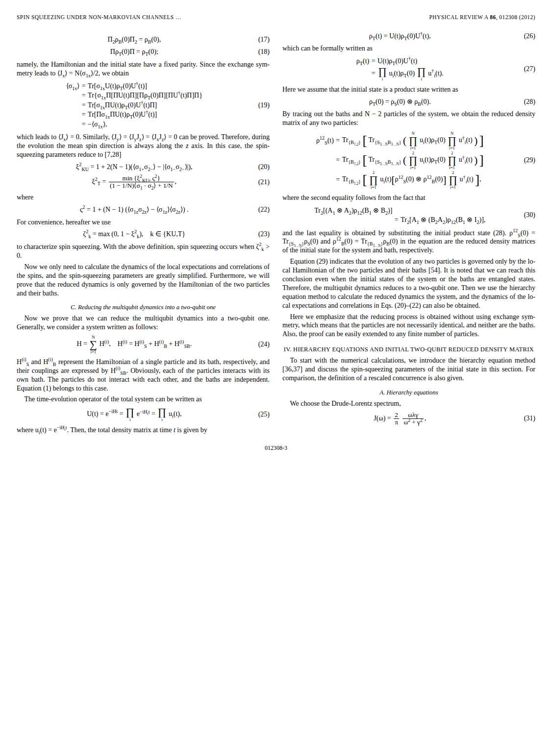Spin squeezing under non-Markovian channels …
Physical Review A 86, 012308 (2012)
Π2ρB(0)Π2 = ρB(0),
(17)
ΠρT(0)Π = ρT(0);
(18)
namely, the Hamiltonian and the initial state have a fixed parity. Since the exchange symmetry leads to ⟨Jx⟩ = N⟨σ1x⟩/2, we obtain
| ⟨σ 1x ⟩ | = | Tr[σ 1x U(t)ρ T (0)U † (t)] |
| | = | Tr{σ 1x Π[ΠU(t)Π][Πρ T (0)Π][ΠU † (t)Π]Π} |
| | = | Tr[σ 1x ΠU(t)ρ T (0)U † (t)Π] |
| | = | Tr[Πσ 1x ΠU(t)ρ T (0)U † (t)] |
| | = | −⟨σ 1x ⟩, |
(19)
which leads to ⟨Jx⟩ = 0. Similarly, ⟨Jy⟩ = ⟨JyJz⟩ = ⟨JxJz⟩ = 0 can be proved. Therefore, during the evolution the mean spin direction is always along the z axis. In this case, the spin-squeezing parameters reduce to [7,28]
ξ2KU = 1 + 2(N − 1)(⟨σ1+σ2−⟩ − |⟨σ1−σ2−⟩|),
(20)
ξ2T = min {ξ2KU, ς2} (1 − 1/N)⟨σ1 · σ2⟩ + 1/N ,
(21)
where
ς2 = 1 + (N − 1) (⟨σ1zσ2z⟩ − ⟨σ1z⟩⟨σ2z⟩) .
(22)
For convenience, hereafter we use
ζ2k = max (0, 1 − ξ2k), k ∈ {KU,T}
(23)
to characterize spin squeezing. With the above definition, spin squeezing occurs when ζ2k > 0.
Now we only need to calculate the dynamics of the local expectations and correlations of the spins, and the spin-squeezing parameters are greatly simplified. Furthermore, we will prove that the reduced dynamics is only governed by the Hamiltonian of the two particles and their baths.
C. Reducing the multiqubit dynamics into a two-qubit one
Now we prove that we can reduce the multiqubit dynamics into a two-qubit one. Generally, we consider a system written as follows:
H = N∑i=1 H(i), H(i) = H(i)S + H(i)B + H(i)SB.
(24)
H(i)S and H(i)B represent the Hamiltonian of a single particle and its bath, respectively, and their couplings are expressed by H(i)SB. Obviously, each of the particles interacts with its own bath. The particles do not interact with each other, and the baths are independent. Equation (1) belongs to this case.
The time-evolution operator of the total system can be written as
U(t) = e−iHt = ∏i e−iHit = ∏i ui(t),
(25)
where ui(t) = e−iHit. Then, the total density matrix at time t is given by
ρT(t) = U(t)ρT(0)U†(t),
(26)
which can be formally written as
| ρ T (t) | = | U(t)ρ T (0)U † (t) |
| | = | ∏ i u i (t)ρ T (0) ∏ i u † i (t). |
(27)
Here we assume that the initial state is a product state written as
ρT(0) = ρS(0) ⊗ ρB(0).
(28)
By tracing out the baths and N − 2 particles of the system, we obtain the reduced density matrix of any two particles:
| ρ 12 S (t) | = | Tr {B 1,2 } [ Tr {S 3…N B 3…N } ( N ∏ i=1 u i (t)ρ T (0) N ∏ i=1 u † i (t) ) ] |
| | = | Tr {B 1,2 } [ Tr {S 3…N B 3…N } ( 2 ∏ i=1 u i (t)ρ T (0) 2 ∏ i=1 u † i (t) ) ] |
| | = | Tr {B 1,2 } [ 2 ∏ i=1 u i (t) [ ρ 12 S (0) ⊗ ρ 12 B (0) ] 2 ∏ i=1 u † i (t) ] , |
(29)
where the second equality follows from the fact that
| Tr 2 [(A 1 ⊗ A 2 )ρ 12 (B 1 ⊗ B 2 )] | | |
| | = | Tr 2 [A 1 ⊗ (B 2 A 2 )ρ 12 (B 1 ⊗ I 2 )], |
(30)
and the last equality is obtained by substituting the initial product state (28). ρ12S(0) = Tr{S3…N}ρS(0) and ρ12B(0) = Tr{B3…N}ρB(0) in the equation are the reduced density matrices of the initial state for the system and bath, respectively.
Equation (29) indicates that the evolution of any two particles is governed only by the local Hamiltonian of the two particles and their baths [54]. It is noted that we can reach this conclusion even when the initial states of the system or the baths are entangled states. Therefore, the multiqubit dynamics reduces to a two-qubit one. Then we use the hierarchy equation method to calculate the reduced dynamics the system, and the dynamics of the local expectations and correlations in Eqs. (20)–(22) can also be obtained.
Here we emphasize that the reducing process is obtained without using exchange symmetry, which means that the particles are not necessarily identical, and neither are the baths. Also, the proof can be easily extended to any finite number of particles.
IV. Hierarchy equations and initial two-qubit reduced density matrix
To start with the numerical calculations, we introduce the hierarchy equation method [36,37] and discuss the spin-squeezing parameters of the initial state in this section. For comparison, the definition of a rescaled concurrence is also given.
A. Hierarchy equations
We choose the Drude-Lorentz spectrum,
J(ω) = 2 π ωλγ ω2 + γ2,
(31)
012308-3